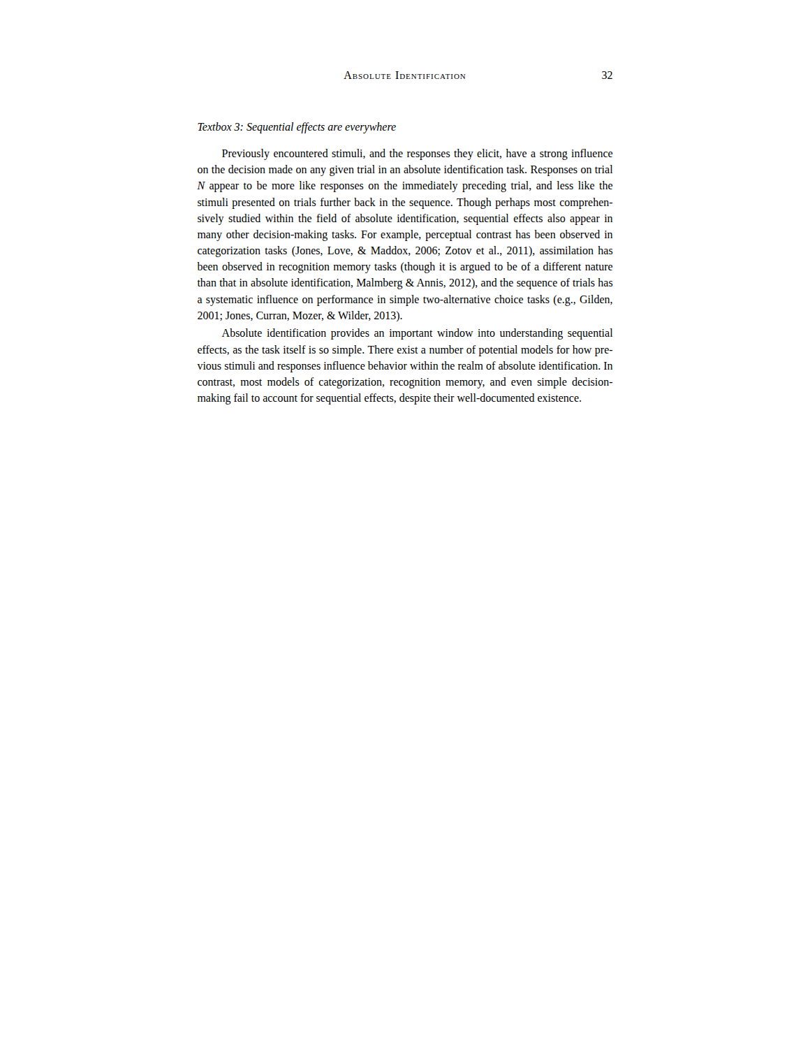Absolute Identification 32
Textbox 3: Sequential effects are everywhere
Previously encountered stimuli, and the responses they elicit, have a strong influence on the decision made on any given trial in an absolute identification task. Responses on trial N appear to be more like responses on the immediately preceding trial, and less like the stimuli presented on trials further back in the sequence. Though perhaps most comprehensively studied within the field of absolute identification, sequential effects also appear in many other decision-making tasks. For example, perceptual contrast has been observed in categorization tasks (Jones, Love, & Maddox, 2006; Zotov et al., 2011), assimilation has been observed in recognition memory tasks (though it is argued to be of a different nature than that in absolute identification, Malmberg & Annis, 2012), and the sequence of trials has a systematic influence on performance in simple two-alternative choice tasks (e.g., Gilden, 2001; Jones, Curran, Mozer, & Wilder, 2013).
Absolute identification provides an important window into understanding sequential effects, as the task itself is so simple. There exist a number of potential models for how previous stimuli and responses influence behavior within the realm of absolute identification. In contrast, most models of categorization, recognition memory, and even simple decision-making fail to account for sequential effects, despite their well-documented existence.